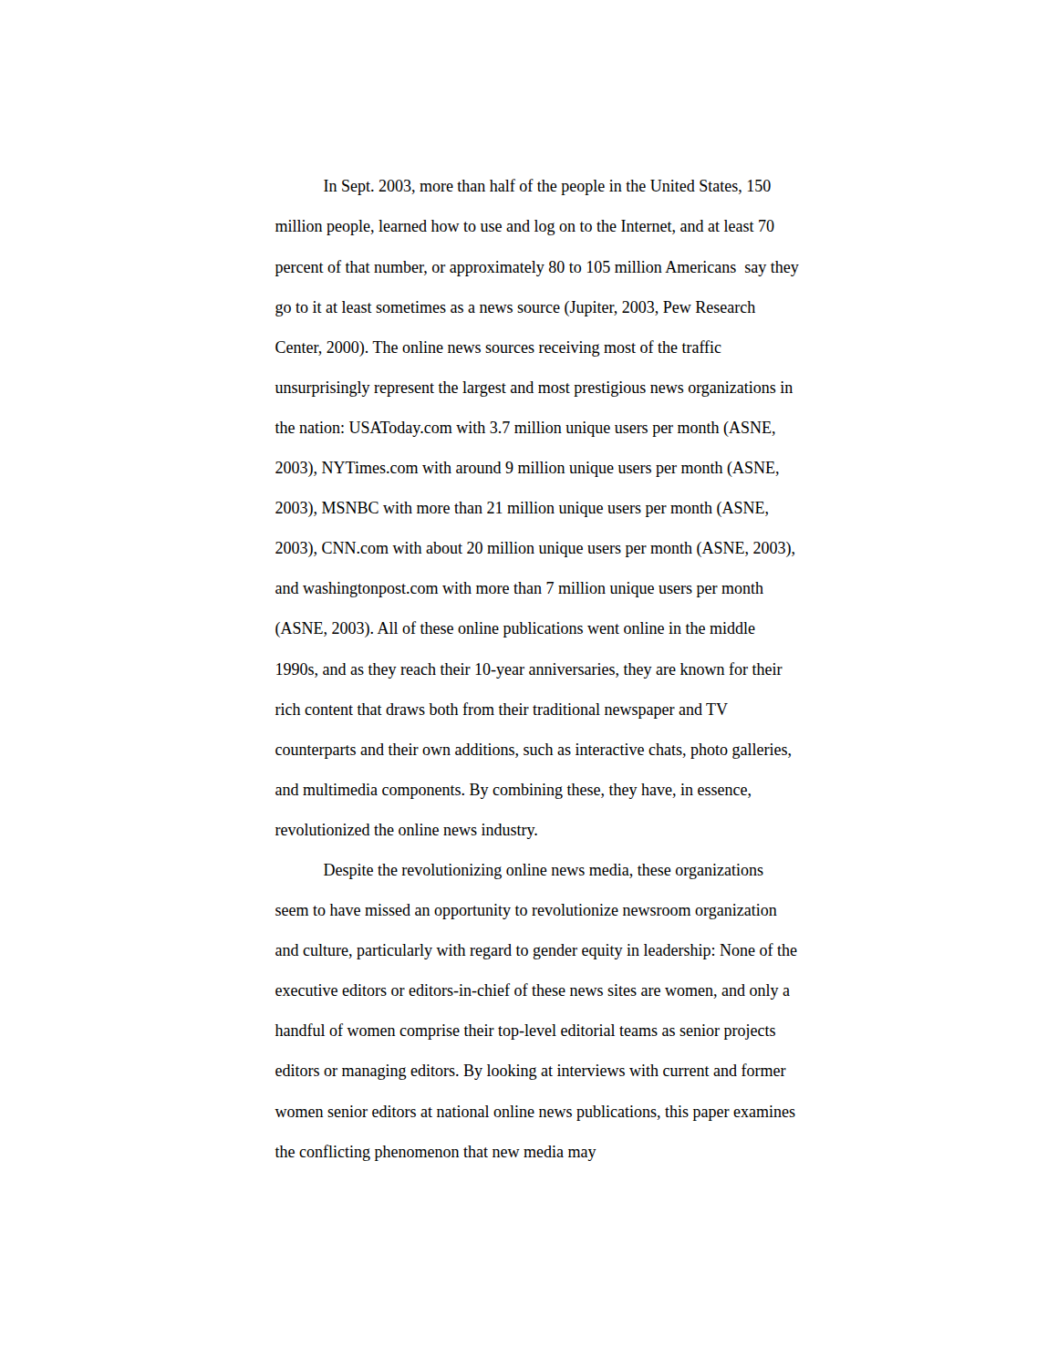In Sept. 2003, more than half of the people in the United States, 150 million people, learned how to use and log on to the Internet, and at least 70 percent of that number, or approximately 80 to 105 million Americans say they go to it at least sometimes as a news source (Jupiter, 2003, Pew Research Center, 2000). The online news sources receiving most of the traffic unsurprisingly represent the largest and most prestigious news organizations in the nation: USAToday.com with 3.7 million unique users per month (ASNE, 2003), NYTimes.com with around 9 million unique users per month (ASNE, 2003), MSNBC with more than 21 million unique users per month (ASNE, 2003), CNN.com with about 20 million unique users per month (ASNE, 2003), and washingtonpost.com with more than 7 million unique users per month (ASNE, 2003). All of these online publications went online in the middle 1990s, and as they reach their 10-year anniversaries, they are known for their rich content that draws both from their traditional newspaper and TV counterparts and their own additions, such as interactive chats, photo galleries, and multimedia components. By combining these, they have, in essence, revolutionized the online news industry.
Despite the revolutionizing online news media, these organizations seem to have missed an opportunity to revolutionize newsroom organization and culture, particularly with regard to gender equity in leadership: None of the executive editors or editors-in-chief of these news sites are women, and only a handful of women comprise their top-level editorial teams as senior projects editors or managing editors. By looking at interviews with current and former women senior editors at national online news publications, this paper examines the conflicting phenomenon that new media may